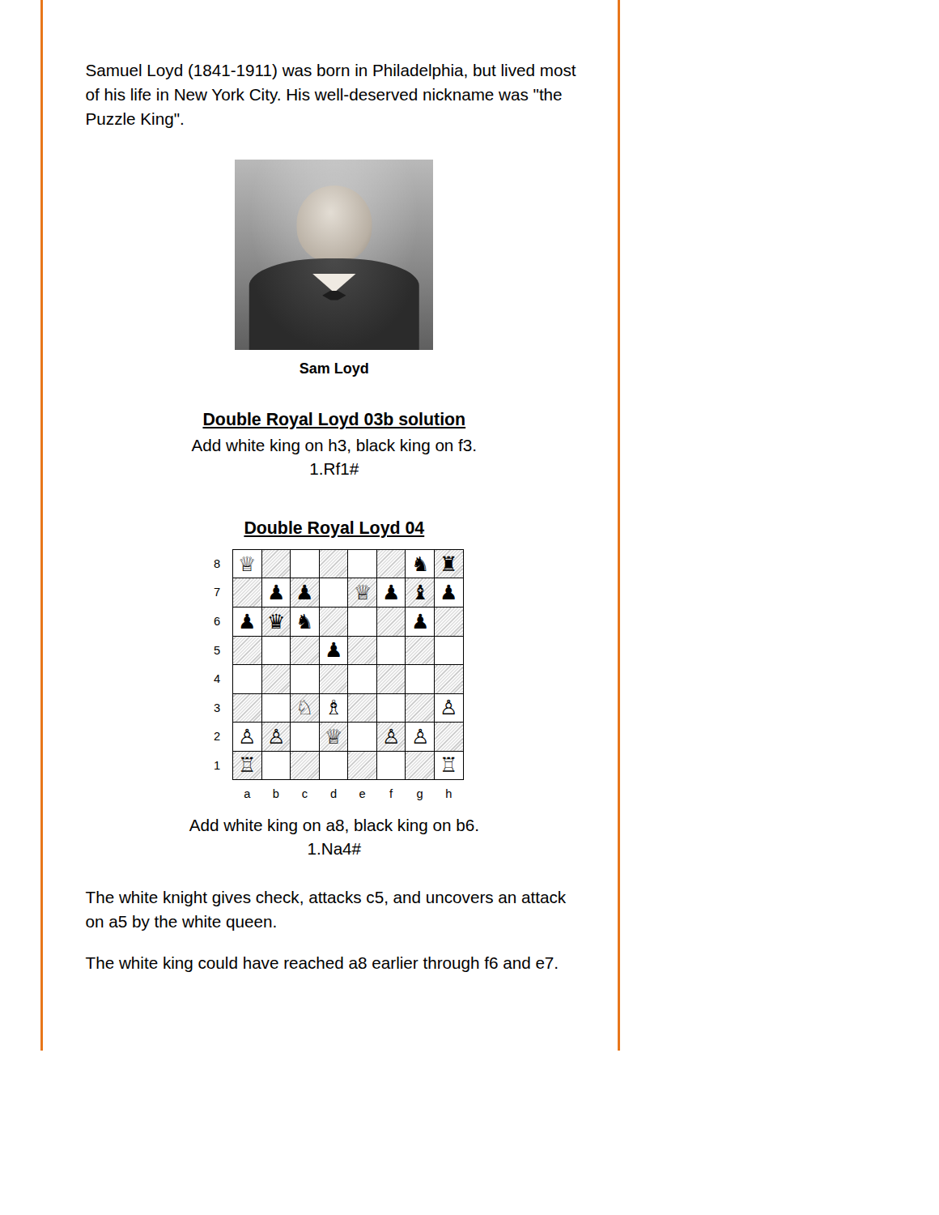Samuel Loyd (1841-1911) was born in Philadelphia, but lived most of his life in New York City. His well-deserved nickname was "the Puzzle King".
Sam Loyd
Double Royal Loyd 03b solution
Add white king on h3, black king on f3.
1.Rf1#
Double Royal Loyd 04
| 8 | ♕ | | | | | | ♞ | ♜ |
| 7 | | ♟ | ♟ | | ♕ | ♟ | ♝ | ♟ |
| 6 | ♟ | ♛ | ♞ | | | | ♟ | |
| 5 | | | | ♟ | | | | |
| 4 | | | | | | | | |
| 3 | | | ♘ | ♗ | | | | ♙ |
| 2 | ♙ | ♙ | | ♕ | | ♙ | ♙ | |
| 1 | ♖ | | | | | | | ♖ |
| | a | b | c | d | e | f | g | h |
Add white king on a8, black king on b6.
1.Na4#
The white knight gives check, attacks c5, and uncovers an attack on a5 by the white queen.
The white king could have reached a8 earlier through f6 and e7.